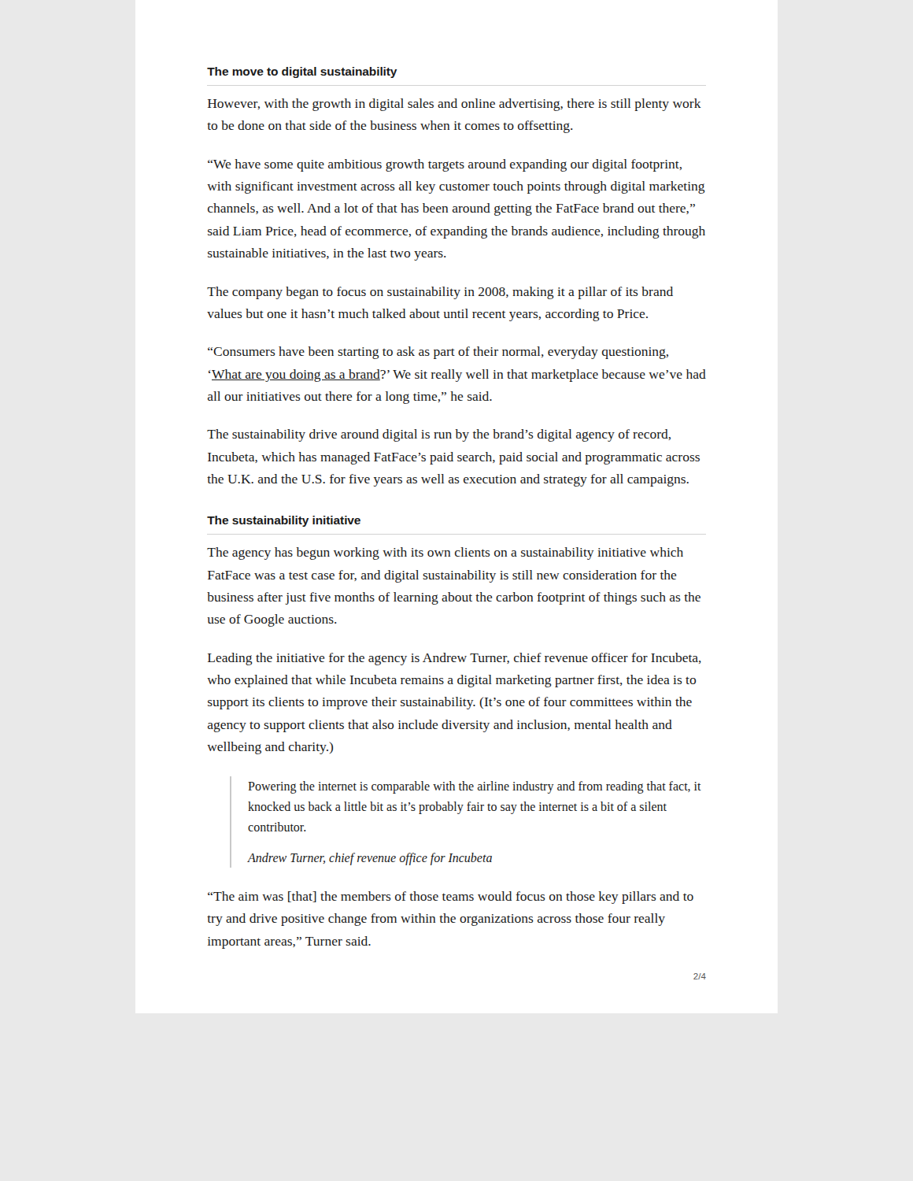The move to digital sustainability
However, with the growth in digital sales and online advertising, there is still plenty work to be done on that side of the business when it comes to offsetting.
“We have some quite ambitious growth targets around expanding our digital footprint, with significant investment across all key customer touch points through digital marketing channels, as well. And a lot of that has been around getting the FatFace brand out there,” said Liam Price, head of ecommerce, of expanding the brands audience, including through sustainable initiatives, in the last two years.
The company began to focus on sustainability in 2008, making it a pillar of its brand values but one it hasn’t much talked about until recent years, according to Price.
“Consumers have been starting to ask as part of their normal, everyday questioning, ‘What are you doing as a brand?’ We sit really well in that marketplace because we’ve had all our initiatives out there for a long time,” he said.
The sustainability drive around digital is run by the brand’s digital agency of record, Incubeta, which has managed FatFace’s paid search, paid social and programmatic across the U.K. and the U.S. for five years as well as execution and strategy for all campaigns.
The sustainability initiative
The agency has begun working with its own clients on a sustainability initiative which FatFace was a test case for, and digital sustainability is still new consideration for the business after just five months of learning about the carbon footprint of things such as the use of Google auctions.
Leading the initiative for the agency is Andrew Turner, chief revenue officer for Incubeta, who explained that while Incubeta remains a digital marketing partner first, the idea is to support its clients to improve their sustainability. (It’s one of four committees within the agency to support clients that also include diversity and inclusion, mental health and wellbeing and charity.)
Powering the internet is comparable with the airline industry and from reading that fact, it knocked us back a little bit as it’s probably fair to say the internet is a bit of a silent contributor.
Andrew Turner, chief revenue office for Incubeta
“The aim was [that] the members of those teams would focus on those key pillars and to try and drive positive change from within the organizations across those four really important areas,” Turner said.
2/4